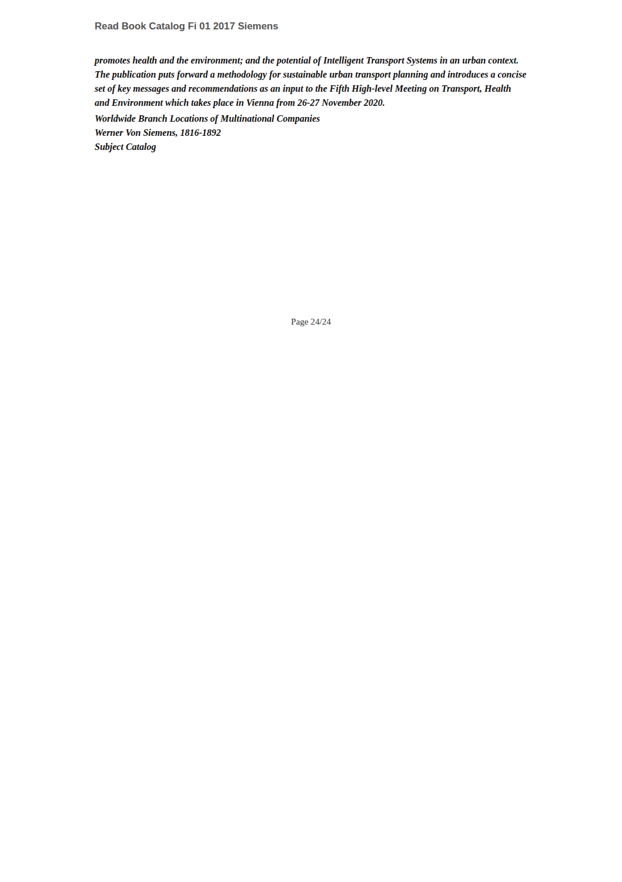Read Book Catalog Fi 01 2017 Siemens
promotes health and the environment; and the potential of Intelligent Transport Systems in an urban context. The publication puts forward a methodology for sustainable urban transport planning and introduces a concise set of key messages and recommendations as an input to the Fifth High-level Meeting on Transport, Health and Environment which takes place in Vienna from 26-27 November 2020.
Worldwide Branch Locations of Multinational Companies
Werner Von Siemens, 1816-1892
Subject Catalog
Page 24/24